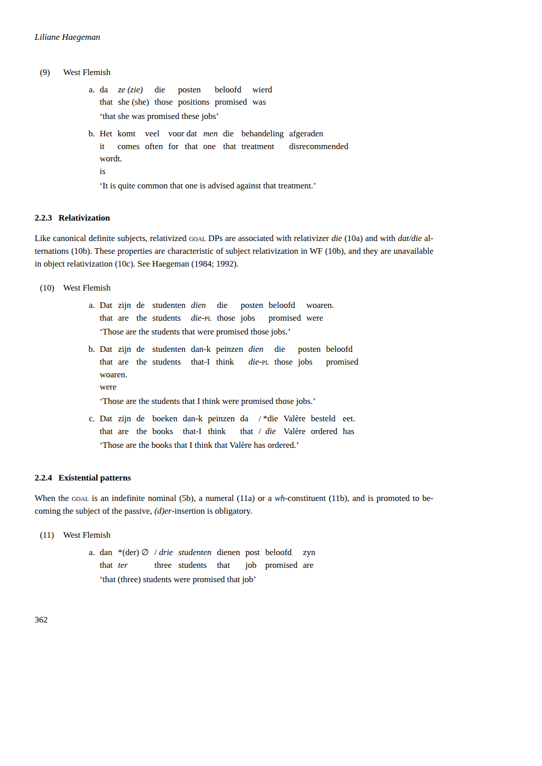Liliane Haegeman
(9)
West Flemish
a.
da ze (zie) die posten beloofd wierd
that she (she) those positions promised was
‘that she was promised these jobs’
b.
Het komt veel voor dat men die behandeling afgeraden
it comes often for that one that treatment disrecommended
wordt.
is
‘It is quite common that one is advised against that treatment.’
2.2.3 Relativization
Like canonical definite subjects, relativized goal DPs are associated with relativizer die (10a) and with dat/die alternations (10b). These properties are characteristic of subject relativization in WF (10b), and they are unavailable in object relativization (10c). See Haegeman (1984; 1992).
(10)
West Flemish
a.
Dat zijn de studenten dien die posten beloofd woaren.
that are the students die-pl those jobs promised were
‘Those are the students that were promised those jobs.’
b.
Dat zijn de studenten dan-k peinzen dien die posten beloofd
that are the students that-I think die-pl those jobs promised
woaren.
were
‘Those are the students that I think were promised those jobs.’
c.
Dat zijn de boeken dan-k peinzen da/ *die Valère besteld eet.
that are the books that-I think that/ die Valère ordered has
‘Those are the books that I think that Valère has ordered.’
2.2.4 Existential patterns
When the goal is an indefinite nominal (5b), a numeral (11a) or a wh-constituent (11b), and is promoted to becoming the subject of the passive, (d)er-insertion is obligatory.
(11)
West Flemish
a.
dan*(der) ∅/ drie studenten dienen post beloofd zyn
that ter three students that job promised are
‘that (three) students were promised that job’
362